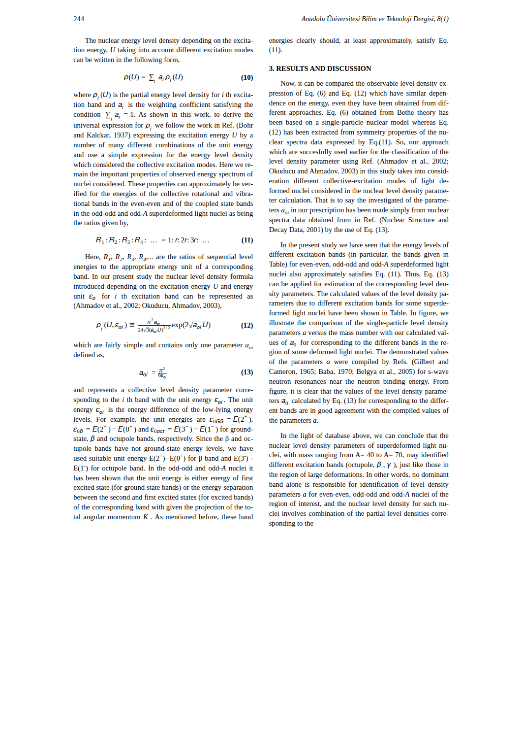244 Anadolu Üniversitesi Bilim ve Teknoloji Dergisi, 8(1)
The nuclear energy level density depending on the excitation energy, U taking into account different excitation modes can be written in the following form,
ρ (U) = ∑ i ai ρi (U)
(10)
where ρi(U) is the partial energy level density for i th excitation band and ai is the weighting coefficient satisfying the condition ∑iai=1. As shown in this work, to derive the universal expression for ρi we follow the work in Ref. (Bohr and Kalckar, 1937) expressing the excitation energy U by a number of many different combinations of the unit energy and use a simple expression for the energy level density which considered the collective excitation modes. Here we remain the important properties of observed energy spectrum of nuclei considered. These properties can approximately be verified for the energies of the collective rotational and vibrational bands in the even-even and of the coupled state bands in the odd-odd and odd-A superdeformed light nuclei as being the ratios given by,
R1: R2: R3: R4: …= 1:r: 2r: 3r:…
(11)
Here, R1, R2, R3, R4,... are the ratios of sequential level energies to the appropriate energy unit of a corresponding band. In our present study the nuclear level density formula introduced depending on the excitation energy U and energy unit εo for i th excitation band can be represented as (Ahmadov et al., 2002; Okuducu, Ahmadov, 2003),
ρi (U,εoi) ≅ π2aoi 243(aoiU)3/2 exp (2aoiU)
(12)
which are fairly simple and contains only one parameter aoi defined as,
aoi = π2 6εoi
(13)
and represents a collective level density parameter corresponding to the i th band with the unit energy εoi. The unit energy εoi is the energy difference of the low-lying energy levels. For example, the unit energies are ε0GS=E(2+), ε0β=E(2+)−E(0+) and ε0oct=E(3−)−E(1−) for ground-state, β and octupole bands, respectively. Since the β and octupole bands have not ground-state energy levels, we have used suitable unit energy E(2+)- E(0+) for β band and E(3-) - E(1-) for octupole band. In the odd-odd and odd-A nuclei it has been shown that the unit energy is either energy of first excited state (for ground state bands) or the energy separation between the second and first excited states (for excited bands) of the corresponding band with given the projection of the total angular momentum K . As mentioned before, these band energies clearly should, at least approximately, satisfy Eq.(11).
3. RESULTS AND DISCUSSION
Now, it can be compared the observable level density expression of Eq. (6) and Eq. (12) which have similar dependence on the energy, even they have been obtained from different approaches. Eq. (6) obtained from Bethe theory has been based on a single-particle nuclear model whereas Eq. (12) has been extracted from symmetry properties of the nuclear spectra data expressed by Eq.(11). So, our approach which are succesfully used earlier for the classification of the level density parameter using Ref. (Ahmadov et al., 2002; Okuducu and Ahmadov, 2003) in this study takes into consideration different collective-excitation modes of light deformed nuclei considered in the nuclear level density parameter calculation. That is to say the investigated of the parameters aoi in our prescription has been made simply from nuclear spectra data obtained from in Ref. (Nuclear Structure and Decay Data, 2001) by the use of Eq. (13).
In the present study we have seen that the energy levels of different excitation bands (in particular, the bands given in Table) for even-even, odd-odd and odd-A superdeformed light nuclei also approximately satisfies Eq. (11). Thus, Eq. (13) can be applied for estimation of the corresponding level density parameters. The calculated values of the level density parameters due to different excitation bands for some superdeformed light nuclei have been shown in Table. In figure, we illustrate the comparison of the single-particle level density parameters a versus the mass number with our calculated values of a0 for corresponding to the different bands in the region of some deformed light nuclei. The demonstrated values of the parameters a were compiled by Refs. (Gilbert and Cameron, 1965; Baba, 1970; Belgya et al., 2005) for s-wave neutron resonances near the neutron binding energy. From figure, it is clear that the values of the level density parameters a0 calculated by Eq. (13) for corresponding to the different bands are in good agreement with the compiled values of the parameters a.
In the light of database above, we can conclude that the nuclear level density parameters of superdeformed light nuclei, with mass ranging from A= 40 to A= 70, may identified different excitation bands (octupole, β , γ ), just like those in the region of large deformations. In other words, no dominant band alone is responsible for identification of level density parameters a for even-even, odd-odd and odd-A nuclei of the region of interest, and the nuclear level density for such nuclei involves combination of the partial level densities corresponding to the